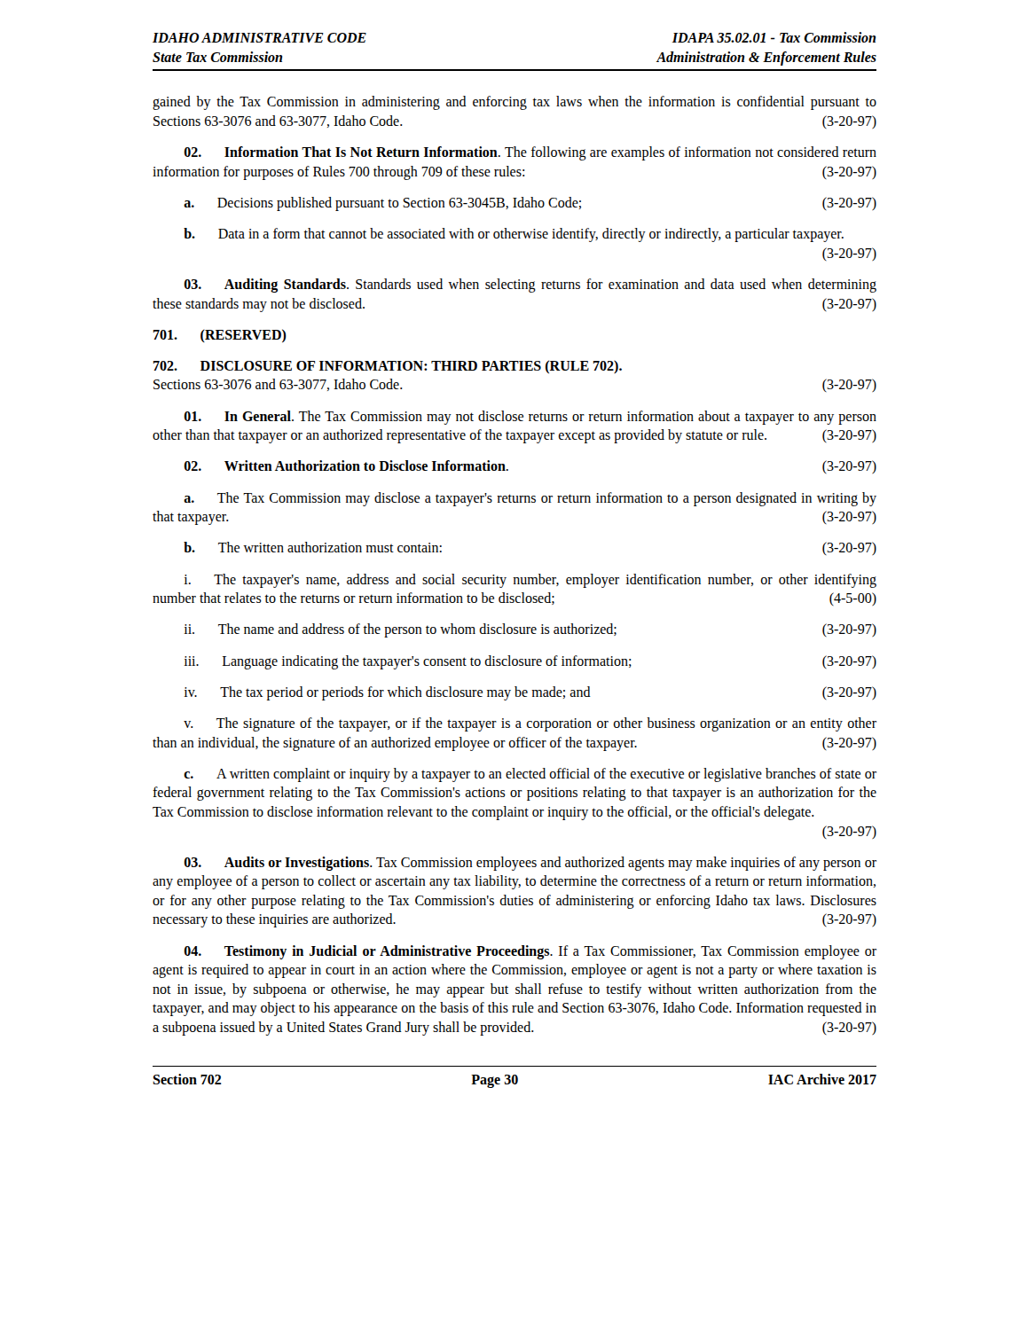IDAHO ADMINISTRATIVE CODE State Tax Commission
IDAPA 35.02.01 - Tax Commission Administration & Enforcement Rules
gained by the Tax Commission in administering and enforcing tax laws when the information is confidential pursuant to Sections 63-3076 and 63-3077, Idaho Code.(3-20-97)
02. Information That Is Not Return Information. The following are examples of information not considered return information for purposes of Rules 700 through 709 of these rules:(3-20-97)
a. Decisions published pursuant to Section 63-3045B, Idaho Code;(3-20-97)
b. Data in a form that cannot be associated with or otherwise identify, directly or indirectly, a particular taxpayer.(3-20-97)
03. Auditing Standards. Standards used when selecting returns for examination and data used when determining these standards may not be disclosed.(3-20-97)
701. (RESERVED)
702. DISCLOSURE OF INFORMATION: THIRD PARTIES (RULE 702).
Sections 63-3076 and 63-3077, Idaho Code.(3-20-97)
01. In General. The Tax Commission may not disclose returns or return information about a taxpayer to any person other than that taxpayer or an authorized representative of the taxpayer except as provided by statute or rule.(3-20-97)
02. Written Authorization to Disclose Information.(3-20-97)
a. The Tax Commission may disclose a taxpayer's returns or return information to a person designated in writing by that taxpayer.(3-20-97)
b. The written authorization must contain:(3-20-97)
i. The taxpayer's name, address and social security number, employer identification number, or other identifying number that relates to the returns or return information to be disclosed;(4-5-00)
ii. The name and address of the person to whom disclosure is authorized;(3-20-97)
iii. Language indicating the taxpayer's consent to disclosure of information;(3-20-97)
iv. The tax period or periods for which disclosure may be made; and(3-20-97)
v. The signature of the taxpayer, or if the taxpayer is a corporation or other business organization or an entity other than an individual, the signature of an authorized employee or officer of the taxpayer.(3-20-97)
c. A written complaint or inquiry by a taxpayer to an elected official of the executive or legislative branches of state or federal government relating to the Tax Commission's actions or positions relating to that taxpayer is an authorization for the Tax Commission to disclose information relevant to the complaint or inquiry to the official, or the official's delegate.(3-20-97)
03. Audits or Investigations. Tax Commission employees and authorized agents may make inquiries of any person or any employee of a person to collect or ascertain any tax liability, to determine the correctness of a return or return information, or for any other purpose relating to the Tax Commission's duties of administering or enforcing Idaho tax laws. Disclosures necessary to these inquiries are authorized.(3-20-97)
04. Testimony in Judicial or Administrative Proceedings. If a Tax Commissioner, Tax Commission employee or agent is required to appear in court in an action where the Commission, employee or agent is not a party or where taxation is not in issue, by subpoena or otherwise, he may appear but shall refuse to testify without written authorization from the taxpayer, and may object to his appearance on the basis of this rule and Section 63-3076, Idaho Code. Information requested in a subpoena issued by a United States Grand Jury shall be provided.(3-20-97)
Section 702
Page 30
IAC Archive 2017